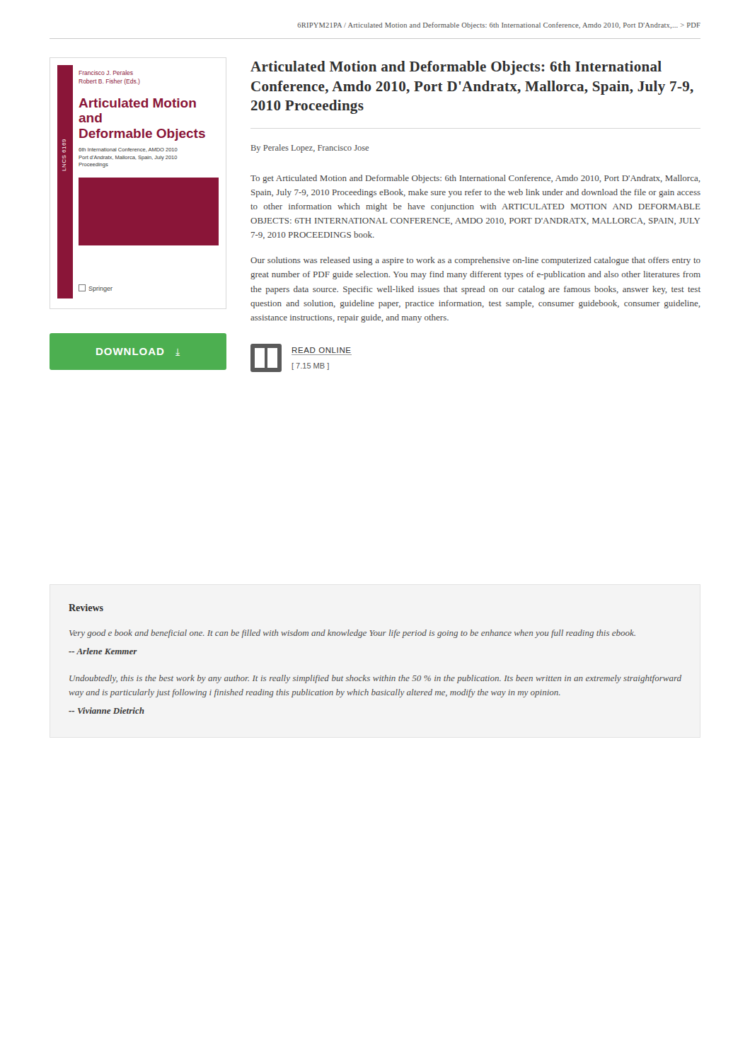6RIPYM21PA / Articulated Motion and Deformable Objects: 6th International Conference, Amdo 2010, Port D'Andratx,... > PDF
LNCS 6169
Francisco J. Perales
Robert B. Fisher (Eds.)
Articulated Motion
and
Deformable Objects
6th International Conference, AMDO 2010
Port d'Andratx, Mallorca, Spain, July 2010
Proceedings
Springer
DOWNLOAD ⤓
Articulated Motion and Deformable Objects: 6th International Conference, Amdo 2010, Port D'Andratx, Mallorca, Spain, July 7-9, 2010 Proceedings
By Perales Lopez, Francisco Jose
To get Articulated Motion and Deformable Objects: 6th International Conference, Amdo 2010, Port D'Andratx, Mallorca, Spain, July 7-9, 2010 Proceedings eBook, make sure you refer to the web link under and download the file or gain access to other information which might be have conjunction with ARTICULATED MOTION AND DEFORMABLE OBJECTS: 6TH INTERNATIONAL CONFERENCE, AMDO 2010, PORT D'ANDRATX, MALLORCA, SPAIN, JULY 7-9, 2010 PROCEEDINGS book.
Our solutions was released using a aspire to work as a comprehensive on-line computerized catalogue that offers entry to great number of PDF guide selection. You may find many different types of e-publication and also other literatures from the papers data source. Specific well-liked issues that spread on our catalog are famous books, answer key, test test question and solution, guideline paper, practice information, test sample, consumer guidebook, consumer guideline, assistance instructions, repair guide, and many others.
READ ONLINE
[ 7.15 MB ]
Reviews
Very good e book and beneficial one. It can be filled with wisdom and knowledge Your life period is going to be enhance when you full reading this ebook.
-- Arlene Kemmer
Undoubtedly, this is the best work by any author. It is really simplified but shocks within the 50 % in the publication. Its been written in an extremely straightforward way and is particularly just following i finished reading this publication by which basically altered me, modify the way in my opinion.
-- Vivianne Dietrich